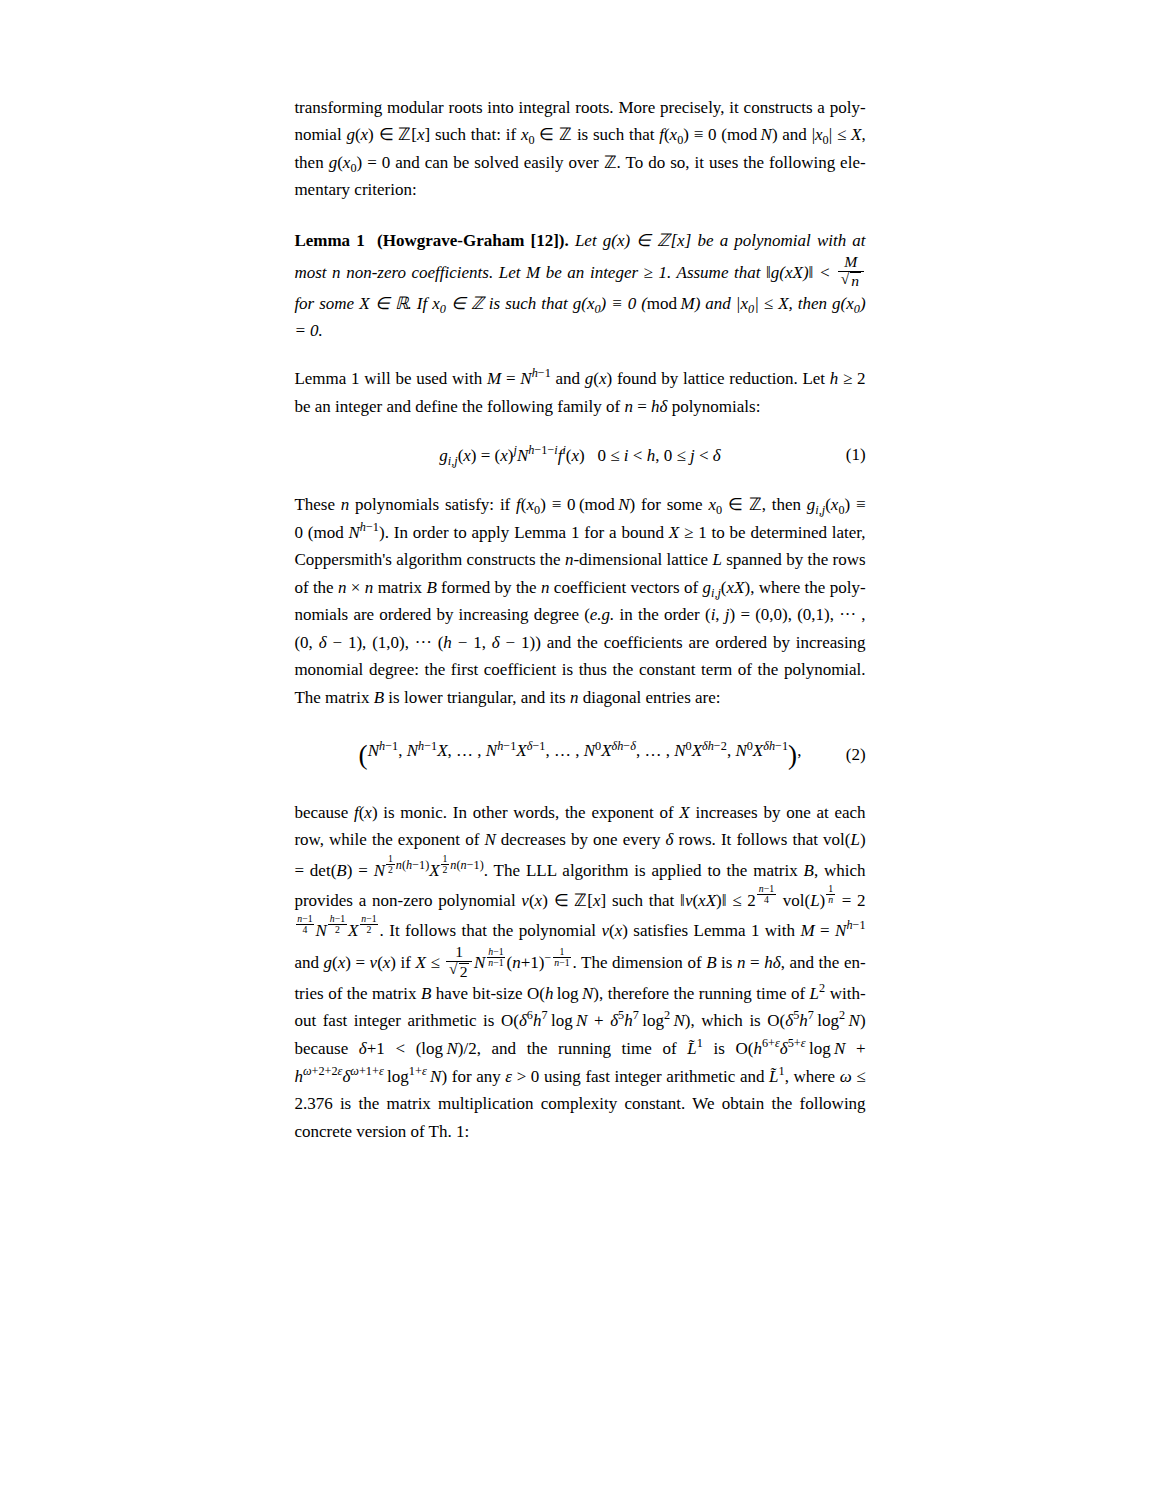transforming modular roots into integral roots. More precisely, it constructs a polynomial g(x) ∈ ℤ[x] such that: if x0 ∈ ℤ is such that f(x0) ≡ 0 (mod N) and |x0| ≤ X, then g(x0) = 0 and can be solved easily over ℤ. To do so, it uses the following elementary criterion:
Lemma 1 (Howgrave-Graham [12]). Let g(x) ∈ ℤ[x] be a polynomial with at most n non-zero coefficients. Let M be an integer ≥ 1. Assume that ‖g(xX)‖ < Mn for some X ∈ ℝ. If x0 ∈ ℤ is such that g(x0) ≡ 0 (mod M) and |x0| ≤ X, then g(x0) = 0.
Lemma 1 will be used with M = Nh−1 and g(x) found by lattice reduction. Let h ≥ 2 be an integer and define the following family of n = hδ polynomials:
gi,j(x) = (x)jNh−1−ifi(x) 0 ≤ i < h, 0 ≤ j < δ (1)
These n polynomials satisfy: if f(x0) ≡ 0 (mod N) for some x0 ∈ ℤ, then gi,j(x0) ≡ 0 (mod Nh−1). In order to apply Lemma 1 for a bound X ≥ 1 to be determined later, Coppersmith's algorithm constructs the n-dimensional lattice L spanned by the rows of the n × n matrix B formed by the n coefficient vectors of gi,j(xX), where the polynomials are ordered by increasing degree (e.g. in the order (i, j) = (0,0), (0,1), ··· , (0, δ − 1), (1,0), ··· (h − 1, δ − 1)) and the coefficients are ordered by increasing monomial degree: the first coefficient is thus the constant term of the polynomial. The matrix B is lower triangular, and its n diagonal entries are:
(Nh−1, Nh−1X, … , Nh−1Xδ−1, … , N0Xδh−δ, … , N0Xδh−2, N0Xδh−1), (2)
because f(x) is monic. In other words, the exponent of X increases by one at each row, while the exponent of N decreases by one every δ rows. It follows that vol(L) = det(B) = N12 n(h−1)X12 n(n−1). The LLL algorithm is applied to the matrix B, which provides a non-zero polynomial v(x) ∈ ℤ[x] such that ‖v(xX)‖ ≤ 2n−14 vol(L)1 n = 2n−14Nh−12Xn−12. It follows that the polynomial v(x) satisfies Lemma 1 with M = Nh−1 and g(x) = v(x) if X ≤ 12 Nh−1 n−1(n+1)−1 n−1. The dimension of B is n = hδ, and the entries of the matrix B have bit-size O(h log N), therefore the running time of L2 without fast integer arithmetic is O(δ6h7 log N + δ5h7 log2 N), which is O(δ5h7 log2 N) because δ+1 < (log N)/2, and the running time of L̃1 is O(h6+εδ5+ε log N + hω+2+2εδω+1+ε log1+ε N) for any ε > 0 using fast integer arithmetic and L̃1, where ω ≤ 2.376 is the matrix multiplication complexity constant. We obtain the following concrete version of Th. 1: